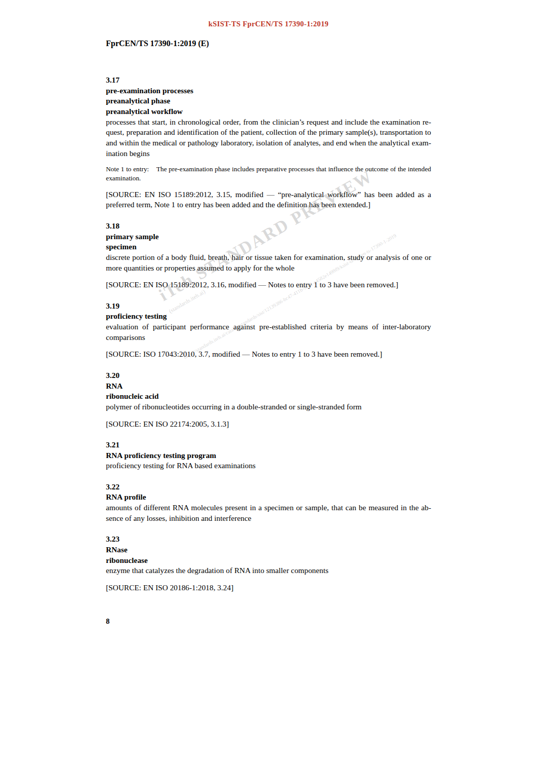kSIST-TS FprCEN/TS 17390-1:2019
FprCEN/TS 17390-1:2019 (E)
iTeh STANDARD PREVIEW (standards.iteh.ai)
https://standards.iteh.ai/catalog/standards/sist/12139386-bc47-411b-9641-e4582e1499f9/ksist-ts-fprcen-ts-17390-1-2019
3.17
pre-examination processes
preanalytical phase
preanalytical workflow
processes that start, in chronological order, from the clinician’s request and include the examination request, preparation and identification of the patient, collection of the primary sample(s), transportation to and within the medical or pathology laboratory, isolation of analytes, and end when the analytical examination begins
Note 1 to entry: The pre-examination phase includes preparative processes that influence the outcome of the intended examination.
[SOURCE: EN ISO 15189:2012, 3.15, modified — “pre-analytical workflow” has been added as a preferred term, Note 1 to entry has been added and the definition has been extended.]
3.18
primary sample
specimen
discrete portion of a body fluid, breath, hair or tissue taken for examination, study or analysis of one or more quantities or properties assumed to apply for the whole
[SOURCE: EN ISO 15189:2012, 3.16, modified — Notes to entry 1 to 3 have been removed.]
3.19
proficiency testing
evaluation of participant performance against pre-established criteria by means of inter-laboratory comparisons
[SOURCE: ISO 17043:2010, 3.7, modified — Notes to entry 1 to 3 have been removed.]
3.20
RNA
ribonucleic acid
polymer of ribonucleotides occurring in a double-stranded or single-stranded form
[SOURCE: EN ISO 22174:2005, 3.1.3]
3.21
RNA proficiency testing program
proficiency testing for RNA based examinations
3.22
RNA profile
amounts of different RNA molecules present in a specimen or sample, that can be measured in the absence of any losses, inhibition and interference
3.23
RNase
ribonuclease
enzyme that catalyzes the degradation of RNA into smaller components
[SOURCE: EN ISO 20186-1:2018, 3.24]
8